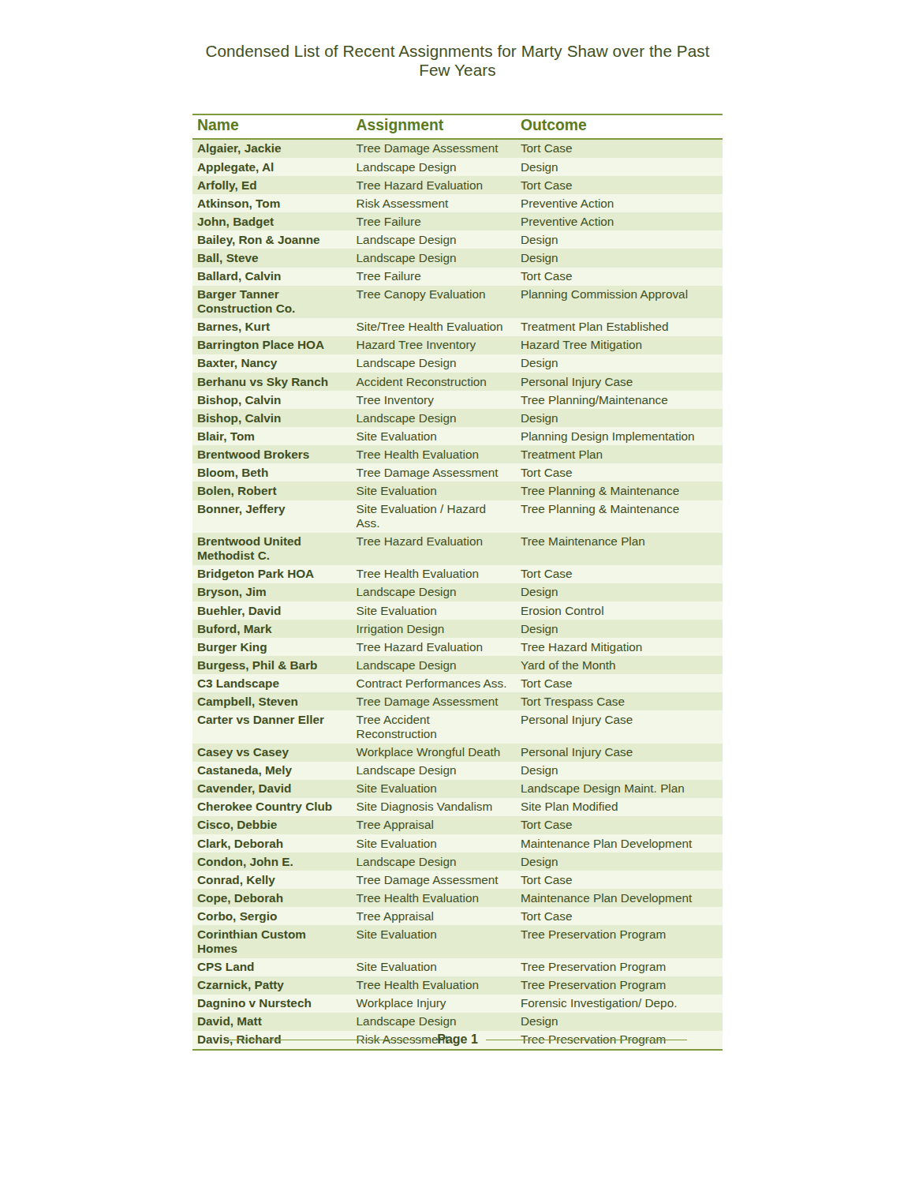Condensed List of Recent Assignments for Marty Shaw over the Past Few Years
| Name | Assignment | Outcome |
| --- | --- | --- |
| Algaier, Jackie | Tree Damage Assessment | Tort Case |
| Applegate, Al | Landscape Design | Design |
| Arfolly, Ed | Tree Hazard Evaluation | Tort Case |
| Atkinson, Tom | Risk Assessment | Preventive Action |
| John, Badget | Tree Failure | Preventive Action |
| Bailey, Ron & Joanne | Landscape Design | Design |
| Ball, Steve | Landscape Design | Design |
| Ballard, Calvin | Tree Failure | Tort Case |
| Barger Tanner Construction Co. | Tree Canopy Evaluation | Planning Commission Approval |
| Barnes, Kurt | Site/Tree Health Evaluation | Treatment Plan Established |
| Barrington Place HOA | Hazard Tree Inventory | Hazard Tree Mitigation |
| Baxter, Nancy | Landscape Design | Design |
| Berhanu vs Sky Ranch | Accident Reconstruction | Personal Injury Case |
| Bishop, Calvin | Tree Inventory | Tree Planning/Maintenance |
| Bishop, Calvin | Landscape Design | Design |
| Blair, Tom | Site Evaluation | Planning Design Implementation |
| Brentwood Brokers | Tree Health Evaluation | Treatment Plan |
| Bloom, Beth | Tree Damage Assessment | Tort Case |
| Bolen, Robert | Site Evaluation | Tree Planning & Maintenance |
| Bonner, Jeffery | Site Evaluation / Hazard Ass. | Tree Planning & Maintenance |
| Brentwood United Methodist C. | Tree Hazard Evaluation | Tree Maintenance Plan |
| Bridgeton Park HOA | Tree Health Evaluation | Tort Case |
| Bryson, Jim | Landscape Design | Design |
| Buehler, David | Site Evaluation | Erosion Control |
| Buford, Mark | Irrigation Design | Design |
| Burger King | Tree Hazard Evaluation | Tree Hazard Mitigation |
| Burgess, Phil & Barb | Landscape Design | Yard of the Month |
| C3 Landscape | Contract Performances Ass. | Tort Case |
| Campbell, Steven | Tree Damage Assessment | Tort Trespass Case |
| Carter vs Danner Eller | Tree Accident Reconstruction | Personal Injury Case |
| Casey vs Casey | Workplace Wrongful Death | Personal Injury Case |
| Castaneda, Mely | Landscape Design | Design |
| Cavender, David | Site Evaluation | Landscape Design Maint. Plan |
| Cherokee Country Club | Site Diagnosis Vandalism | Site Plan Modified |
| Cisco, Debbie | Tree Appraisal | Tort Case |
| Clark, Deborah | Site Evaluation | Maintenance Plan Development |
| Condon, John E. | Landscape Design | Design |
| Conrad, Kelly | Tree Damage Assessment | Tort Case |
| Cope, Deborah | Tree Health Evaluation | Maintenance Plan Development |
| Corbo, Sergio | Tree Appraisal | Tort Case |
| Corinthian Custom Homes | Site Evaluation | Tree Preservation Program |
| CPS Land | Site Evaluation | Tree Preservation Program |
| Czarnick, Patty | Tree Health Evaluation | Tree Preservation Program |
| Dagnino v Nurstech | Workplace Injury | Forensic Investigation/ Depo. |
| David, Matt | Landscape Design | Design |
| Davis, Richard | Risk Assessment | Tree Preservation Program |
Page 1